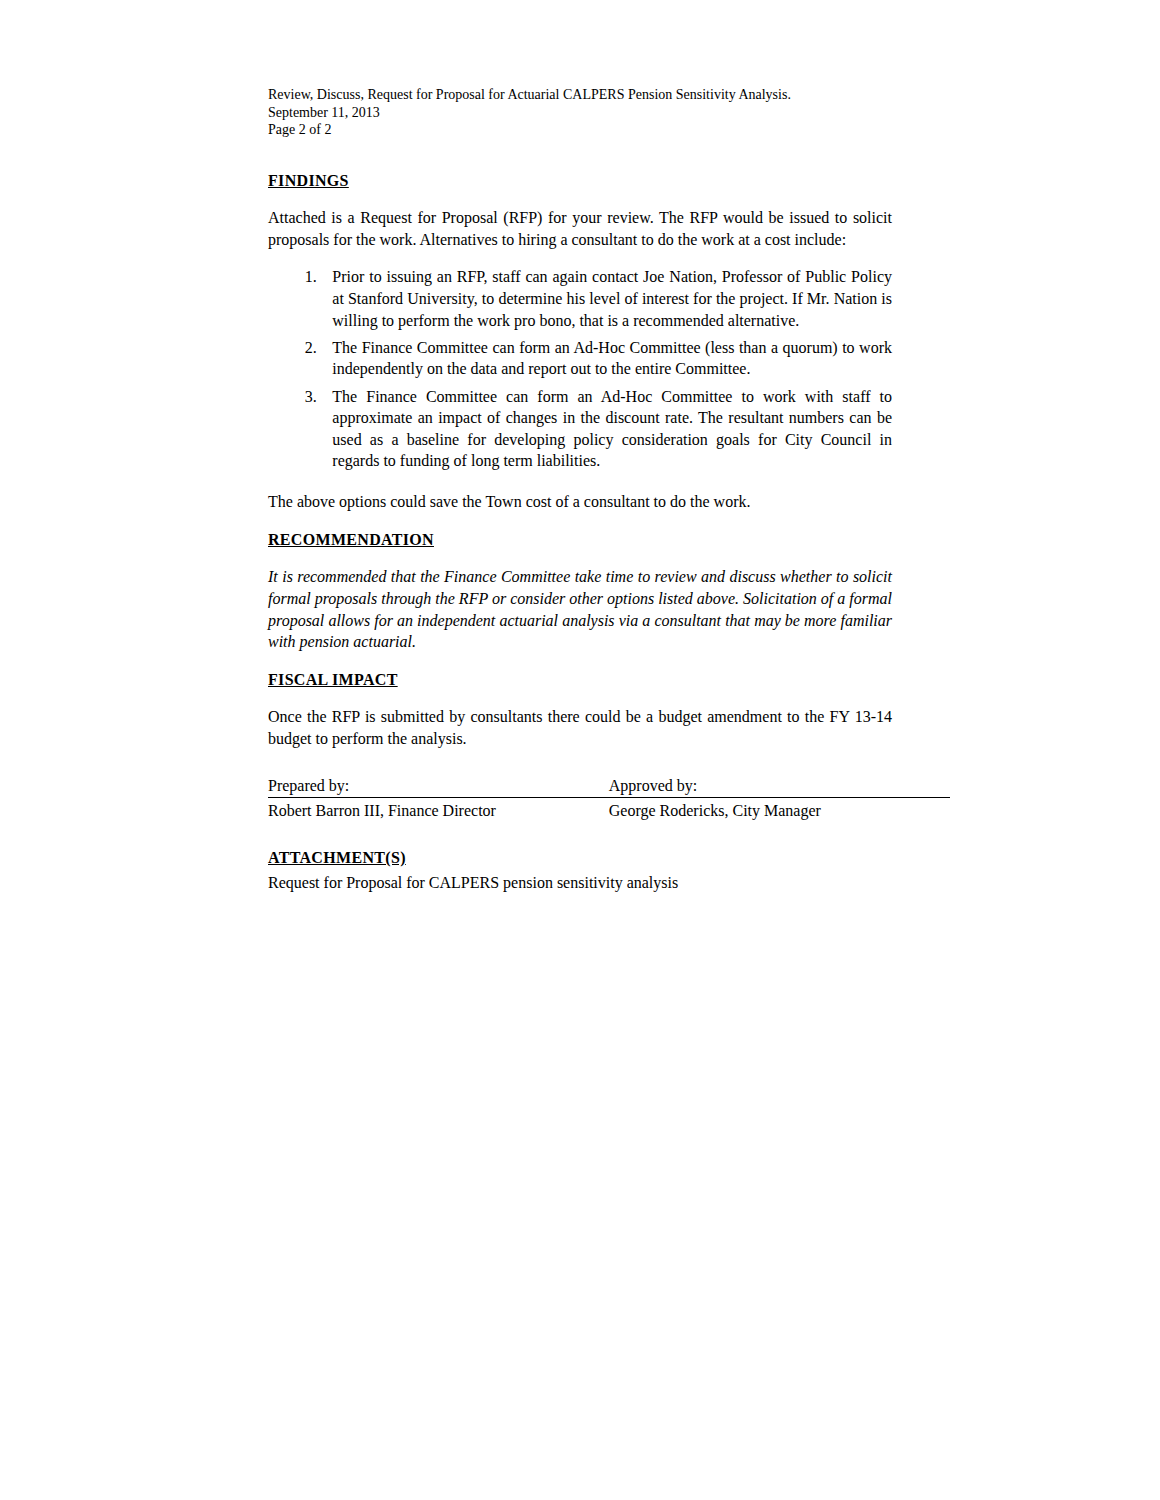Review, Discuss, Request for Proposal for Actuarial CALPERS Pension Sensitivity Analysis.
September 11, 2013
Page 2 of 2
FINDINGS
Attached is a Request for Proposal (RFP) for your review. The RFP would be issued to solicit proposals for the work. Alternatives to hiring a consultant to do the work at a cost include:
Prior to issuing an RFP, staff can again contact Joe Nation, Professor of Public Policy at Stanford University, to determine his level of interest for the project. If Mr. Nation is willing to perform the work pro bono, that is a recommended alternative.
The Finance Committee can form an Ad-Hoc Committee (less than a quorum) to work independently on the data and report out to the entire Committee.
The Finance Committee can form an Ad-Hoc Committee to work with staff to approximate an impact of changes in the discount rate. The resultant numbers can be used as a baseline for developing policy consideration goals for City Council in regards to funding of long term liabilities.
The above options could save the Town cost of a consultant to do the work.
RECOMMENDATION
It is recommended that the Finance Committee take time to review and discuss whether to solicit formal proposals through the RFP or consider other options listed above. Solicitation of a formal proposal allows for an independent actuarial analysis via a consultant that may be more familiar with pension actuarial.
FISCAL IMPACT
Once the RFP is submitted by consultants there could be a budget amendment to the FY 13-14 budget to perform the analysis.
| Prepared by: | Approved by: |
| Robert Barron III, Finance Director | George Rodericks, City Manager |
ATTACHMENT(S)
Request for Proposal for CALPERS pension sensitivity analysis